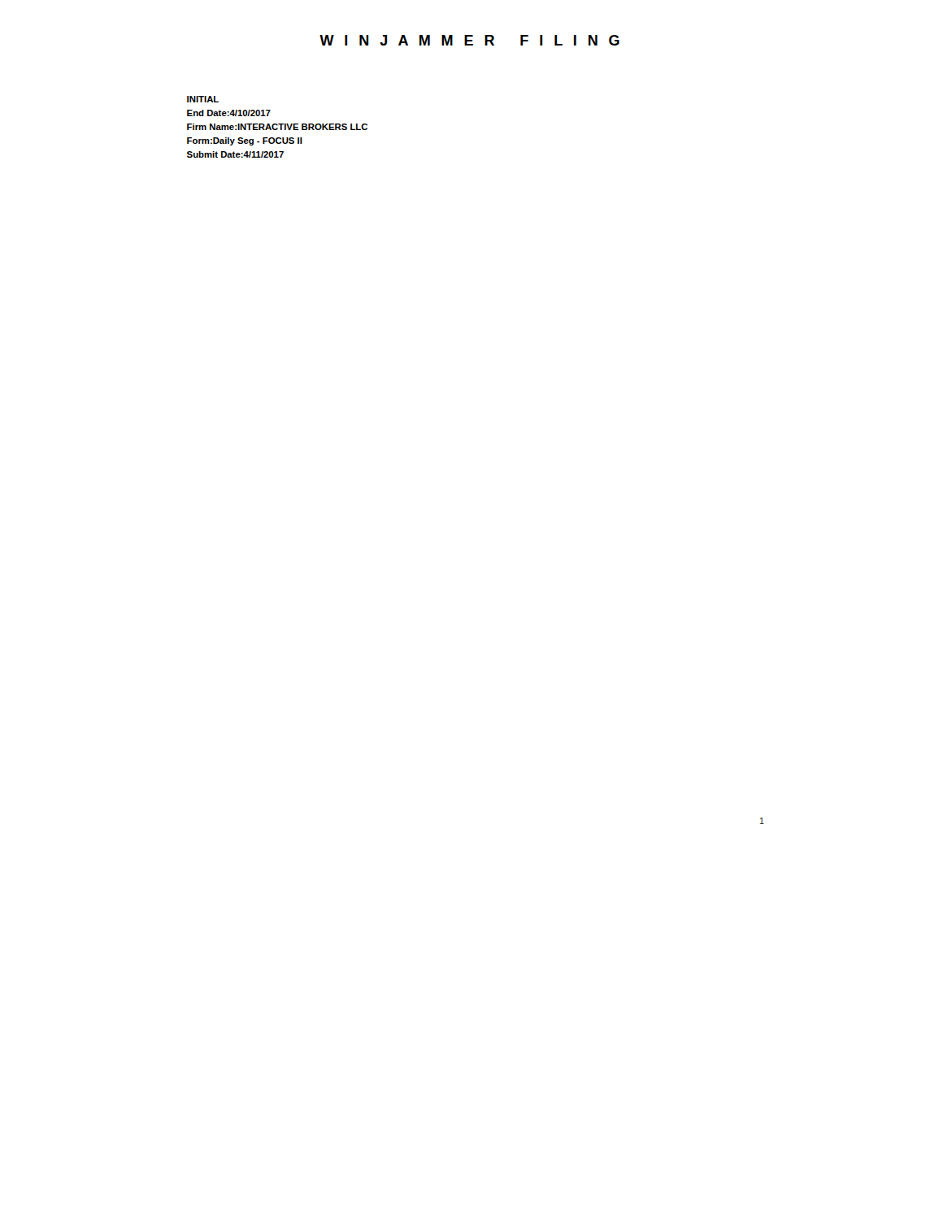W I N J A M M E R F I L I N G
INITIAL
End Date:4/10/2017
Firm Name:INTERACTIVE BROKERS LLC
Form:Daily Seg - FOCUS II
Submit Date:4/11/2017
1